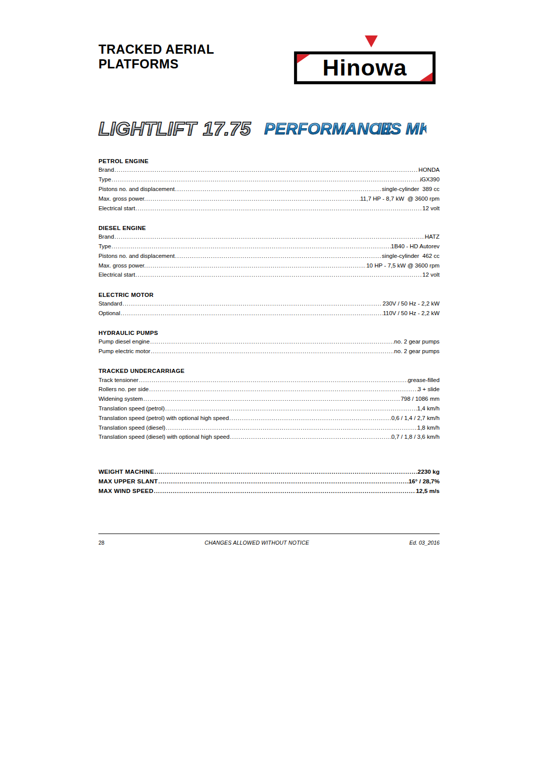Tracked Aerial
Platforms
Hinowa
LIGHTLIFT 17.75 PERFORMANCE IIIS MK2
Petrol Engine
Brand.................................................................................................................................................................. HONDA
Type.................................................................................................................................................................. iGX390
Pistons no. and displacement.................................................................................................................................................................. single-cylinder 389 cc
Max. gross power................................................................................................................................................................... 11,7 HP - 8,7 kW @ 3600 rpm
Electrical start.................................................................................................................................................................. 12 volt
Diesel Engine
Brand.................................................................................................................................................................. HATZ
Type.................................................................................................................................................................. 1B40 - HD Autorev
Pistons no. and displacement.................................................................................................................................................................. single-cylinder 462 cc
Max. gross power................................................................................................................................................................... 10 HP - 7,5 kW @ 3600 rpm
Electrical start.................................................................................................................................................................. 12 volt
Electric Motor
Standard.................................................................................................................................................................. 230V / 50 Hz - 2,2 kW
Optional.................................................................................................................................................................. 110V / 50 Hz - 2,2 kW
Hydraulic Pumps
Pump diesel engine.................................................................................................................................................................. no. 2 gear pumps
Pump electric motor.................................................................................................................................................................. no. 2 gear pumps
Tracked Undercarriage
Track tensioner.................................................................................................................................................................. grease-filled
Rollers no. per side.................................................................................................................................................................. 3 + slide
Widening system.................................................................................................................................................................. 798 / 1086 mm
Translation speed (petrol).................................................................................................................................................................. 1,4 km/h
Translation speed (petrol) with optional high speed.................................................................................................................................................................. 0,6 / 1,4 / 2,7 km/h
Translation speed (diesel).................................................................................................................................................................. 1,8 km/h
Translation speed (diesel) with optional high speed.................................................................................................................................................................. 0,7 / 1,8 / 3,6 km/h
Weight machine.................................................................................................................................................................. 2230 kg
Max upper slant.................................................................................................................................................................. 16° / 28,7%
Max wind speed.................................................................................................................................................................. 12,5 m/s
28 CHANGES ALLOWED WITHOUT NOTICE Ed. 03_2016